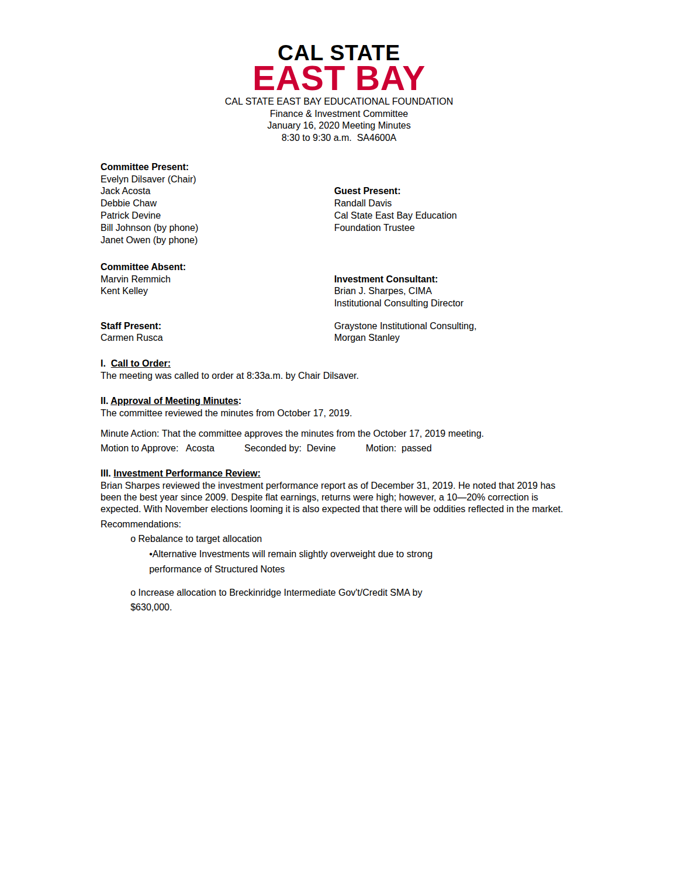CAL STATE
EAST BAY
CAL STATE EAST BAY EDUCATIONAL FOUNDATION
Finance & Investment Committee
January 16, 2020 Meeting Minutes
8:30 to 9:30 a.m. SA4600A
| Committee Present: Evelyn Dilsaver (Chair) Jack Acosta Debbie Chaw Patrick Devine Bill Johnson (by phone) Janet Owen (by phone) | Guest Present: Randall Davis Cal State East Bay Education Foundation Trustee |
| Committee Absent: Marvin Remmich Kent Kelley | Investment Consultant: Brian J. Sharpes, CIMA Institutional Consulting Director |
| Staff Present: Carmen Rusca | Graystone Institutional Consulting, Morgan Stanley |
I. Call to Order:
The meeting was called to order at 8:33a.m. by Chair Dilsaver.
II. Approval of Meeting Minutes:
The committee reviewed the minutes from October 17, 2019.
Minute Action: That the committee approves the minutes from the October 17, 2019 meeting.
Motion to Approve: Acosta Seconded by: Devine Motion: passed
III. Investment Performance Review:
Brian Sharpes reviewed the investment performance report as of December 31, 2019. He noted that 2019 has been the best year since 2009. Despite flat earnings, returns were high; however, a 10—20% correction is expected. With November elections looming it is also expected that there will be oddities reflected in the market.
Recommendations:
o Rebalance to target allocation
•Alternative Investments will remain slightly overweight due to strong
performance of Structured Notes
o Increase allocation to Breckinridge Intermediate Gov't/Credit SMA by
$630,000.